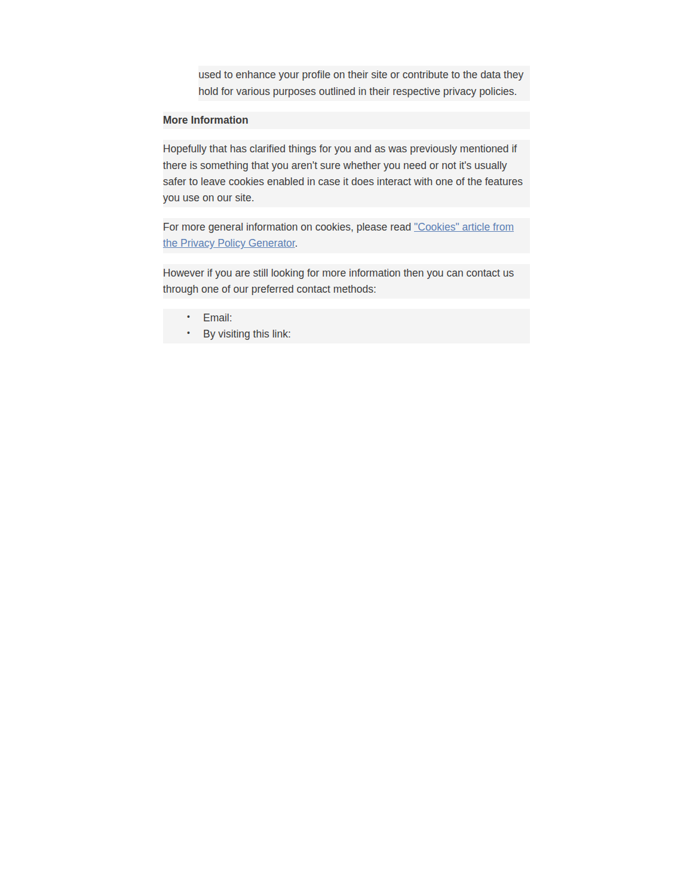used to enhance your profile on their site or contribute to the data they hold for various purposes outlined in their respective privacy policies.
More Information
Hopefully that has clarified things for you and as was previously mentioned if there is something that you aren't sure whether you need or not it's usually safer to leave cookies enabled in case it does interact with one of the features you use on our site.
For more general information on cookies, please read "Cookies" article from the Privacy Policy Generator.
However if you are still looking for more information then you can contact us through one of our preferred contact methods:
Email:
By visiting this link: